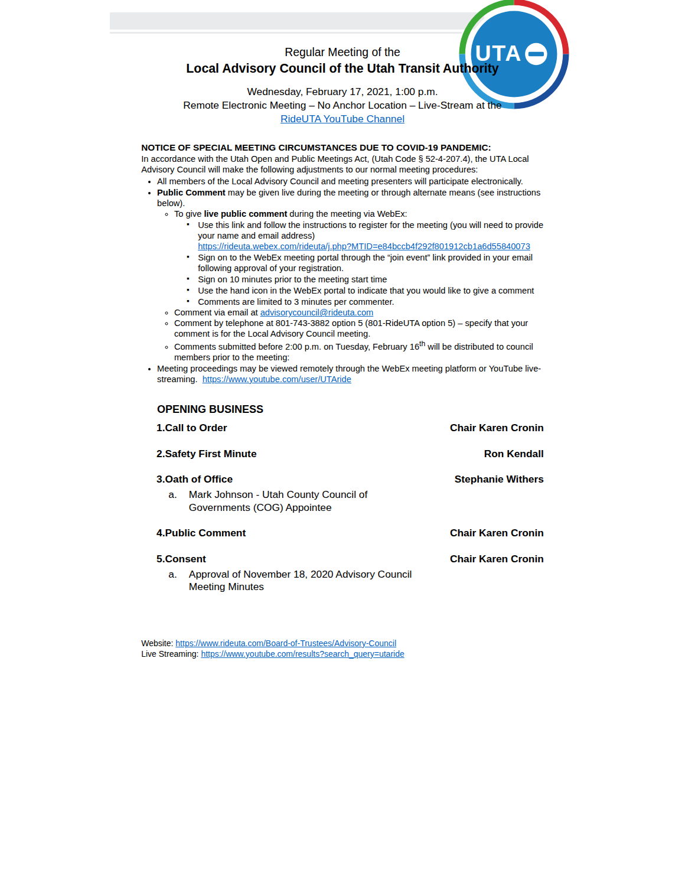UTA
Regular Meeting of the
Local Advisory Council of the Utah Transit Authority
Wednesday, February 17, 2021, 1:00 p.m.
Remote Electronic Meeting – No Anchor Location – Live-Stream at the
RideUTA YouTube Channel
NOTICE OF SPECIAL MEETING CIRCUMSTANCES DUE TO COVID-19 PANDEMIC:
In accordance with the Utah Open and Public Meetings Act, (Utah Code § 52-4-207.4), the UTA Local Advisory Council will make the following adjustments to our normal meeting procedures:
All members of the Local Advisory Council and meeting presenters will participate electronically.
Public Comment may be given live during the meeting or through alternate means (see instructions below).
To give live public comment during the meeting via WebEx:
Use this link and follow the instructions to register for the meeting (you will need to provide your name and email address)
https://rideuta.webex.com/rideuta/j.php?MTID=e84bccb4f292f801912cb1a6d55840073
Sign on to the WebEx meeting portal through the “join event” link provided in your email following approval of your registration.
Sign on 10 minutes prior to the meeting start time
Use the hand icon in the WebEx portal to indicate that you would like to give a comment
Comments are limited to 3 minutes per commenter.
Comment via email at advisorycouncil@rideuta.com
Comment by telephone at 801-743-3882 option 5 (801-RideUTA option 5) – specify that your comment is for the Local Advisory Council meeting.
Comments submitted before 2:00 p.m. on Tuesday, February 16th will be distributed to council members prior to the meeting:
Meeting proceedings may be viewed remotely through the WebEx meeting platform or YouTube live-streaming. https://www.youtube.com/user/UTAride
OPENING BUSINESS
| 1. | Call to Order | Chair Karen Cronin |
| 2. | Safety First Minute | Ron Kendall |
| 3. | Oath of Office a. Mark Johnson - Utah County Council of Governments (COG) Appointee | Stephanie Withers |
| 4. | Public Comment | Chair Karen Cronin |
| 5. | Consent a. Approval of November 18, 2020 Advisory Council Meeting Minutes | Chair Karen Cronin |
Website: https://www.rideuta.com/Board-of-Trustees/Advisory-Council
Live Streaming: https://www.youtube.com/results?search_query=utaride